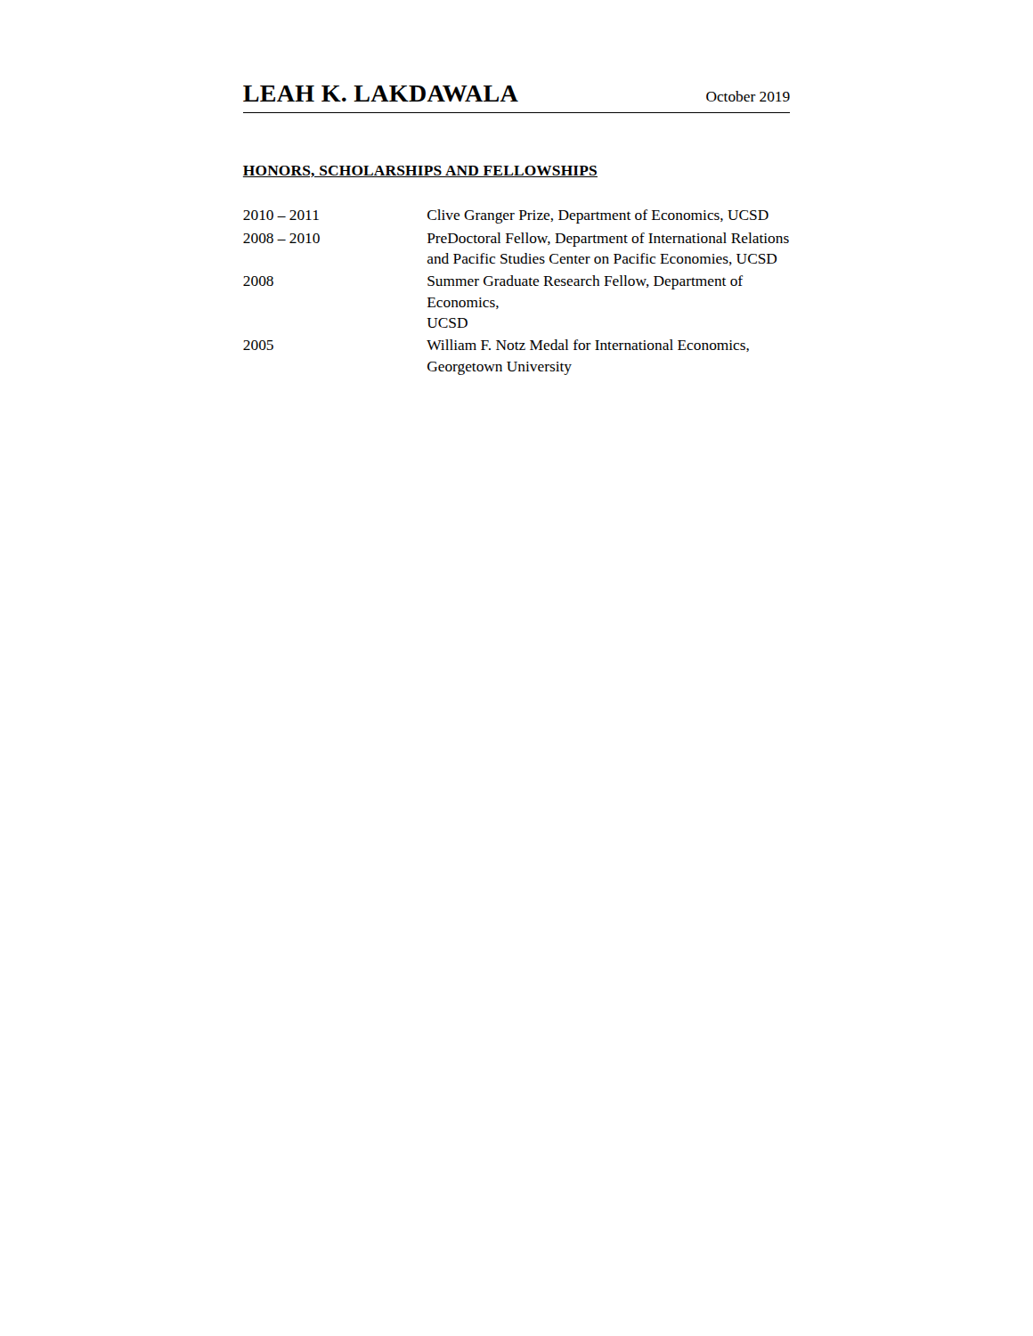LEAH K. LAKDAWALA
October 2019
HONORS, SCHOLARSHIPS AND FELLOWSHIPS
| 2010 – 2011 | Clive Granger Prize, Department of Economics, UCSD |
| 2008 – 2010 | PreDoctoral Fellow, Department of International Relations and Pacific Studies Center on Pacific Economies, UCSD |
| 2008 | Summer Graduate Research Fellow, Department of Economics, UCSD |
| 2005 | William F. Notz Medal for International Economics, Georgetown University |